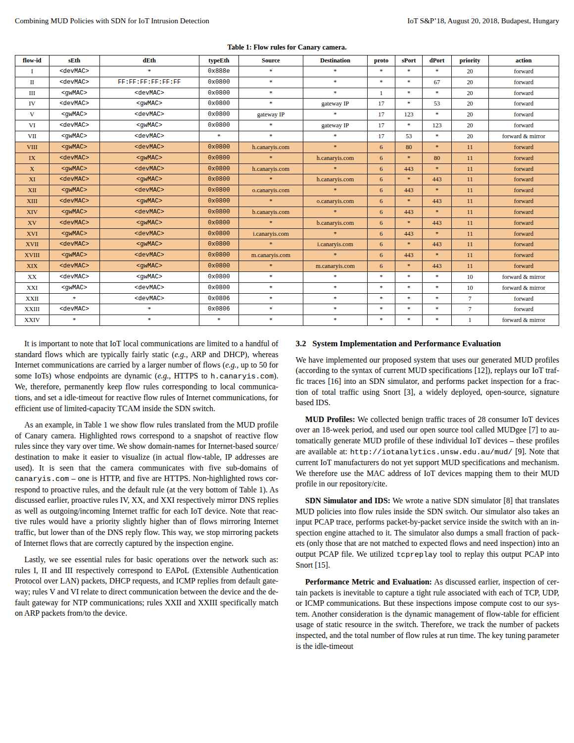Combining MUD Policies with SDN for IoT Intrusion Detection
IoT S&P’18, August 20, 2018, Budapest, Hungary
Table 1: Flow rules for Canary camera.
| flow-id | sEth | dEth | typeEth | Source | Destination | proto | sPort | dPort | priority | action |
| --- | --- | --- | --- | --- | --- | --- | --- | --- | --- | --- |
| I | <devMAC> | * | 0x888e | * | * | * | * | * | 20 | forward |
| II | <devMAC> | FF:FF:FF:FF:FF:FF | 0x0800 | * | * | * | * | 67 | 20 | forward |
| III | <gwMAC> | <devMAC> | 0x0800 | * | * | 1 | * | * | 20 | forward |
| IV | <devMAC> | <gwMAC> | 0x0800 | * | gateway IP | 17 | * | 53 | 20 | forward |
| V | <gwMAC> | <devMAC> | 0x0800 | gateway IP | * | 17 | 123 | * | 20 | forward |
| VI | <devMAC> | <gwMAC> | 0x0800 | * | gateway IP | 17 | * | 123 | 20 | forward |
| VII | <gwMAC> | <devMAC> | * | * | * | 17 | 53 | * | 20 | forward & mirror |
| VIII | <gwMAC> | <devMAC> | 0x0800 | h.canaryis.com | * | 6 | 80 | * | 11 | forward |
| IX | <devMAC> | <gwMAC> | 0x0800 | * | h.canaryis.com | 6 | * | 80 | 11 | forward |
| X | <gwMAC> | <devMAC> | 0x0800 | h.canaryis.com | * | 6 | 443 | * | 11 | forward |
| XI | <devMAC> | <gwMAC> | 0x0800 | * | h.canaryis.com | 6 | * | 443 | 11 | forward |
| XII | <gwMAC> | <devMAC> | 0x0800 | o.canaryis.com | * | 6 | 443 | * | 11 | forward |
| XIII | <devMAC> | <gwMAC> | 0x0800 | * | o.canaryis.com | 6 | * | 443 | 11 | forward |
| XIV | <gwMAC> | <devMAC> | 0x0800 | b.canaryis.com | * | 6 | 443 | * | 11 | forward |
| XV | <devMAC> | <gwMAC> | 0x0800 | * | b.canaryis.com | 6 | * | 443 | 11 | forward |
| XVI | <gwMAC> | <devMAC> | 0x0800 | i.canaryis.com | * | 6 | 443 | * | 11 | forward |
| XVII | <devMAC> | <gwMAC> | 0x0800 | * | i.canaryis.com | 6 | * | 443 | 11 | forward |
| XVIII | <gwMAC> | <devMAC> | 0x0800 | m.canaryis.com | * | 6 | 443 | * | 11 | forward |
| XIX | <devMAC> | <gwMAC> | 0x0800 | * | m.canaryis.com | 6 | * | 443 | 11 | forward |
| XX | <devMAC> | <gwMAC> | 0x0800 | * | * | * | * | * | 10 | forward & mirror |
| XXI | <gwMAC> | <devMAC> | 0x0800 | * | * | * | * | * | 10 | forward & mirror |
| XXII | * | <devMAC> | 0x0806 | * | * | * | * | * | 7 | forward |
| XXIII | <devMAC> | * | 0x0806 | * | * | * | * | * | 7 | forward |
| XXIV | * | * | * | * | * | * | * | * | 1 | forward & mirror |
It is important to note that IoT local communications are limited to a handful of standard flows which are typically fairly static (e.g., ARP and DHCP), whereas Internet communications are carried by a larger number of flows (e.g., up to 50 for some IoTs) whose endpoints are dynamic (e.g., HTTPS to h.canaryis.com). We, therefore, permanently keep flow rules corresponding to local communications, and set a idle-timeout for reactive flow rules of Internet communications, for efficient use of limited-capacity TCAM inside the SDN switch.
As an example, in Table 1 we show flow rules translated from the MUD profile of Canary camera. Highlighted rows correspond to a snapshot of reactive flow rules since they vary over time. We show domain-names for Internet-based source/ destination to make it easier to visualize (in actual flow-table, IP addresses are used). It is seen that the camera communicates with five sub-domains of canaryis.com – one is HTTP, and five are HTTPS. Non-highlighted rows correspond to proactive rules, and the default rule (at the very bottom of Table 1). As discussed earlier, proactive rules IV, XX, and XXI respectively mirror DNS replies as well as outgoing/incoming Internet traffic for each IoT device. Note that reactive rules would have a priority slightly higher than of flows mirroring Internet traffic, but lower than of the DNS reply flow. This way, we stop mirroring packets of Internet flows that are correctly captured by the inspection engine.
Lastly, we see essential rules for basic operations over the network such as: rules I, II and III respectively correspond to EAPoL (Extensible Authentication Protocol over LAN) packets, DHCP requests, and ICMP replies from default gateway; rules V and VI relate to direct communication between the device and the default gateway for NTP communications; rules XXII and XXIII specifically match on ARP packets from/to the device.
3.2 System Implementation and Performance Evaluation
We have implemented our proposed system that uses our generated MUD profiles (according to the syntax of current MUD specifications [12]), replays our IoT traffic traces [16] into an SDN simulator, and performs packet inspection for a fraction of total traffic using Snort [3], a widely deployed, open-source, signature based IDS.
MUD Profiles: We collected benign traffic traces of 28 consumer IoT devices over an 18-week period, and used our open source tool called MUDgee [7] to automatically generate MUD profile of these individual IoT devices – these profiles are available at: http://iotanalytics.unsw.edu.au/mud/ [9]. Note that current IoT manufacturers do not yet support MUD specifications and mechanism. We therefore use the MAC address of IoT devices mapping them to their MUD profile in our repository/cite.
SDN Simulator and IDS: We wrote a native SDN simulator [8] that translates MUD policies into flow rules inside the SDN switch. Our simulator also takes an input PCAP trace, performs packet-by-packet service inside the switch with an inspection engine attached to it. The simulator also dumps a small fraction of packets (only those that are not matched to expected flows and need inspection) into an output PCAP file. We utilized tcpreplay tool to replay this output PCAP into Snort [15].
Performance Metric and Evaluation: As discussed earlier, inspection of certain packets is inevitable to capture a tight rule associated with each of TCP, UDP, or ICMP communications. But these inspections impose compute cost to our system. Another consideration is the dynamic management of flow-table for efficient usage of static resource in the switch. Therefore, we track the number of packets inspected, and the total number of flow rules at run time. The key tuning parameter is the idle-timeout